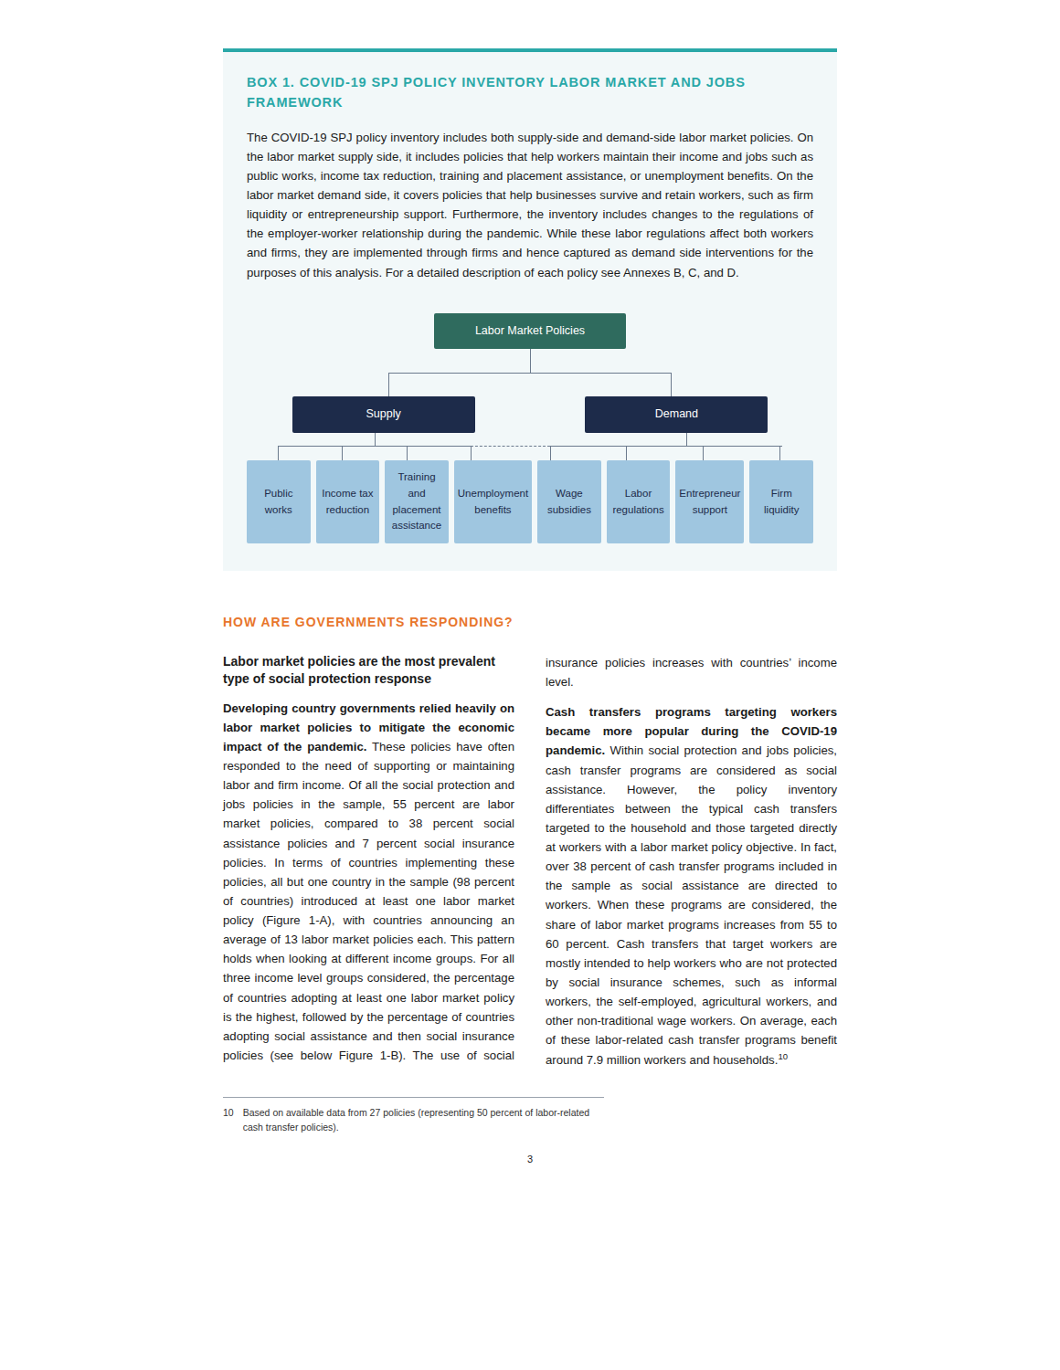Box 1. COVID-19 SPJ Policy Inventory Labor Market and Jobs Framework
The COVID-19 SPJ policy inventory includes both supply-side and demand-side labor market policies. On the labor market supply side, it includes policies that help workers maintain their income and jobs such as public works, income tax reduction, training and placement assistance, or unemployment benefits. On the labor market demand side, it covers policies that help businesses survive and retain workers, such as firm liquidity or entrepreneurship support. Furthermore, the inventory includes changes to the regulations of the employer-worker relationship during the pandemic. While these labor regulations affect both workers and firms, they are implemented through firms and hence captured as demand side interventions for the purposes of this analysis. For a detailed description of each policy see Annexes B, C, and D.
Labor Market Policies
Supply
Demand
Public
works
Income tax
reduction
Training and
placement
assistance
Unemployment
benefits
Wage
subsidies
Labor
regulations
Entrepreneur
support
Firm
liquidity
How are governments responding?
Labor market policies are the most prevalent type of social protection response
Developing country governments relied heavily on labor market policies to mitigate the economic impact of the pandemic. These policies have often responded to the need of supporting or maintaining labor and firm income. Of all the social protection and jobs policies in the sample, 55 percent are labor market policies, compared to 38 percent social assistance policies and 7 percent social insurance policies. In terms of countries implementing these policies, all but one country in the sample (98 percent of countries) introduced at least one labor market policy (Figure 1-A), with countries announcing an average of 13 labor market policies each. This pattern holds when looking at different income groups. For all three income level groups considered, the percentage of countries adopting at least one labor market policy is the highest, followed by the percentage of countries adopting social assistance and then social insurance policies (see below Figure 1-B). The use of social insurance policies increases with countries’ income level.
Cash transfers programs targeting workers became more popular during the COVID-19 pandemic. Within social protection and jobs policies, cash transfer programs are considered as social assistance. However, the policy inventory differentiates between the typical cash transfers targeted to the household and those targeted directly at workers with a labor market policy objective. In fact, over 38 percent of cash transfer programs included in the sample as social assistance are directed to workers. When these programs are considered, the share of labor market programs increases from 55 to 60 percent. Cash transfers that target workers are mostly intended to help workers who are not protected by social insurance schemes, such as informal workers, the self-employed, agricultural workers, and other non-traditional wage workers. On average, each of these labor-related cash transfer programs benefit around 7.9 million workers and households.10
10 Based on available data from 27 policies (representing 50 percent of labor-related cash transfer policies).
3